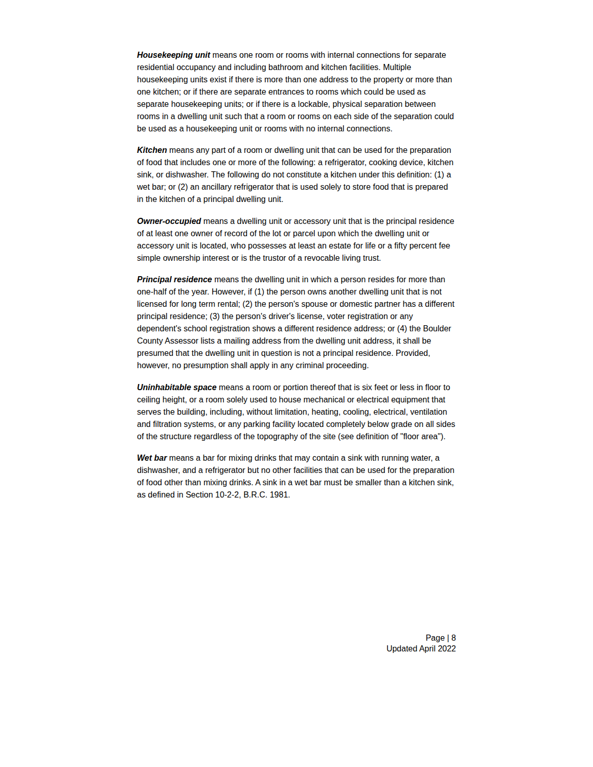Housekeeping unit means one room or rooms with internal connections for separate residential occupancy and including bathroom and kitchen facilities. Multiple housekeeping units exist if there is more than one address to the property or more than one kitchen; or if there are separate entrances to rooms which could be used as separate housekeeping units; or if there is a lockable, physical separation between rooms in a dwelling unit such that a room or rooms on each side of the separation could be used as a housekeeping unit or rooms with no internal connections.
Kitchen means any part of a room or dwelling unit that can be used for the preparation of food that includes one or more of the following: a refrigerator, cooking device, kitchen sink, or dishwasher. The following do not constitute a kitchen under this definition: (1) a wet bar; or (2) an ancillary refrigerator that is used solely to store food that is prepared in the kitchen of a principal dwelling unit.
Owner-occupied means a dwelling unit or accessory unit that is the principal residence of at least one owner of record of the lot or parcel upon which the dwelling unit or accessory unit is located, who possesses at least an estate for life or a fifty percent fee simple ownership interest or is the trustor of a revocable living trust.
Principal residence means the dwelling unit in which a person resides for more than one-half of the year. However, if (1) the person owns another dwelling unit that is not licensed for long term rental; (2) the person's spouse or domestic partner has a different principal residence; (3) the person's driver's license, voter registration or any dependent's school registration shows a different residence address; or (4) the Boulder County Assessor lists a mailing address from the dwelling unit address, it shall be presumed that the dwelling unit in question is not a principal residence. Provided, however, no presumption shall apply in any criminal proceeding.
Uninhabitable space means a room or portion thereof that is six feet or less in floor to ceiling height, or a room solely used to house mechanical or electrical equipment that serves the building, including, without limitation, heating, cooling, electrical, ventilation and filtration systems, or any parking facility located completely below grade on all sides of the structure regardless of the topography of the site (see definition of "floor area").
Wet bar means a bar for mixing drinks that may contain a sink with running water, a dishwasher, and a refrigerator but no other facilities that can be used for the preparation of food other than mixing drinks. A sink in a wet bar must be smaller than a kitchen sink, as defined in Section 10-2-2, B.R.C. 1981.
Page | 8
Updated April 2022